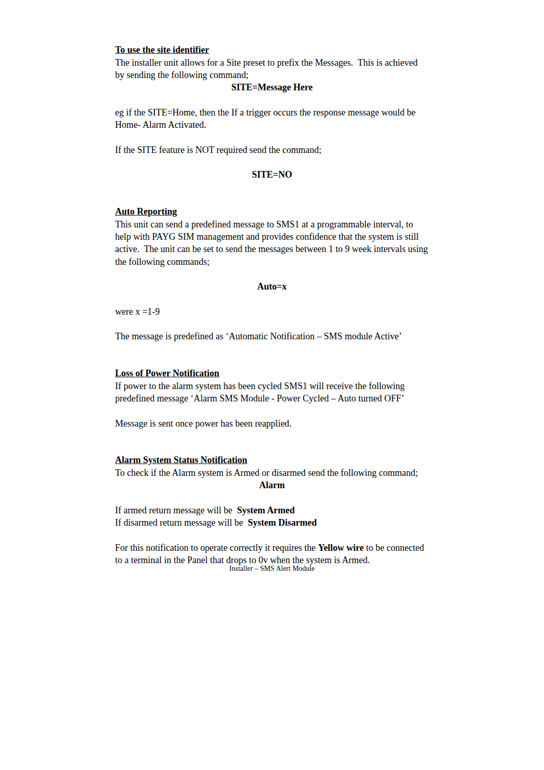To use the site identifier
The installer unit allows for a Site preset to prefix the Messages. This is achieved by sending the following command;
SITE=Message Here
eg if the SITE=Home, then the If a trigger occurs the response message would be Home- Alarm Activated.
If the SITE feature is NOT required send the command;
SITE=NO
Auto Reporting
This unit can send a predefined message to SMS1 at a programmable interval, to help with PAYG SIM management and provides confidence that the system is still active. The unit can be set to send the messages between 1 to 9 week intervals using the following commands;
Auto=x
were x =1-9
The message is predefined as ‘Automatic Notification – SMS module Active’
Loss of Power Notification
If power to the alarm system has been cycled SMS1 will receive the following predefined message ‘Alarm SMS Module - Power Cycled – Auto turned OFF’
Message is sent once power has been reapplied.
Alarm System Status Notification
To check if the Alarm system is Armed or disarmed send the following command;
Alarm
If armed return message will be System Armed
If disarmed return message will be System Disarmed
For this notification to operate correctly it requires the Yellow wire to be connected to a terminal in the Panel that drops to 0v when the system is Armed.
Installer – SMS Alert Module